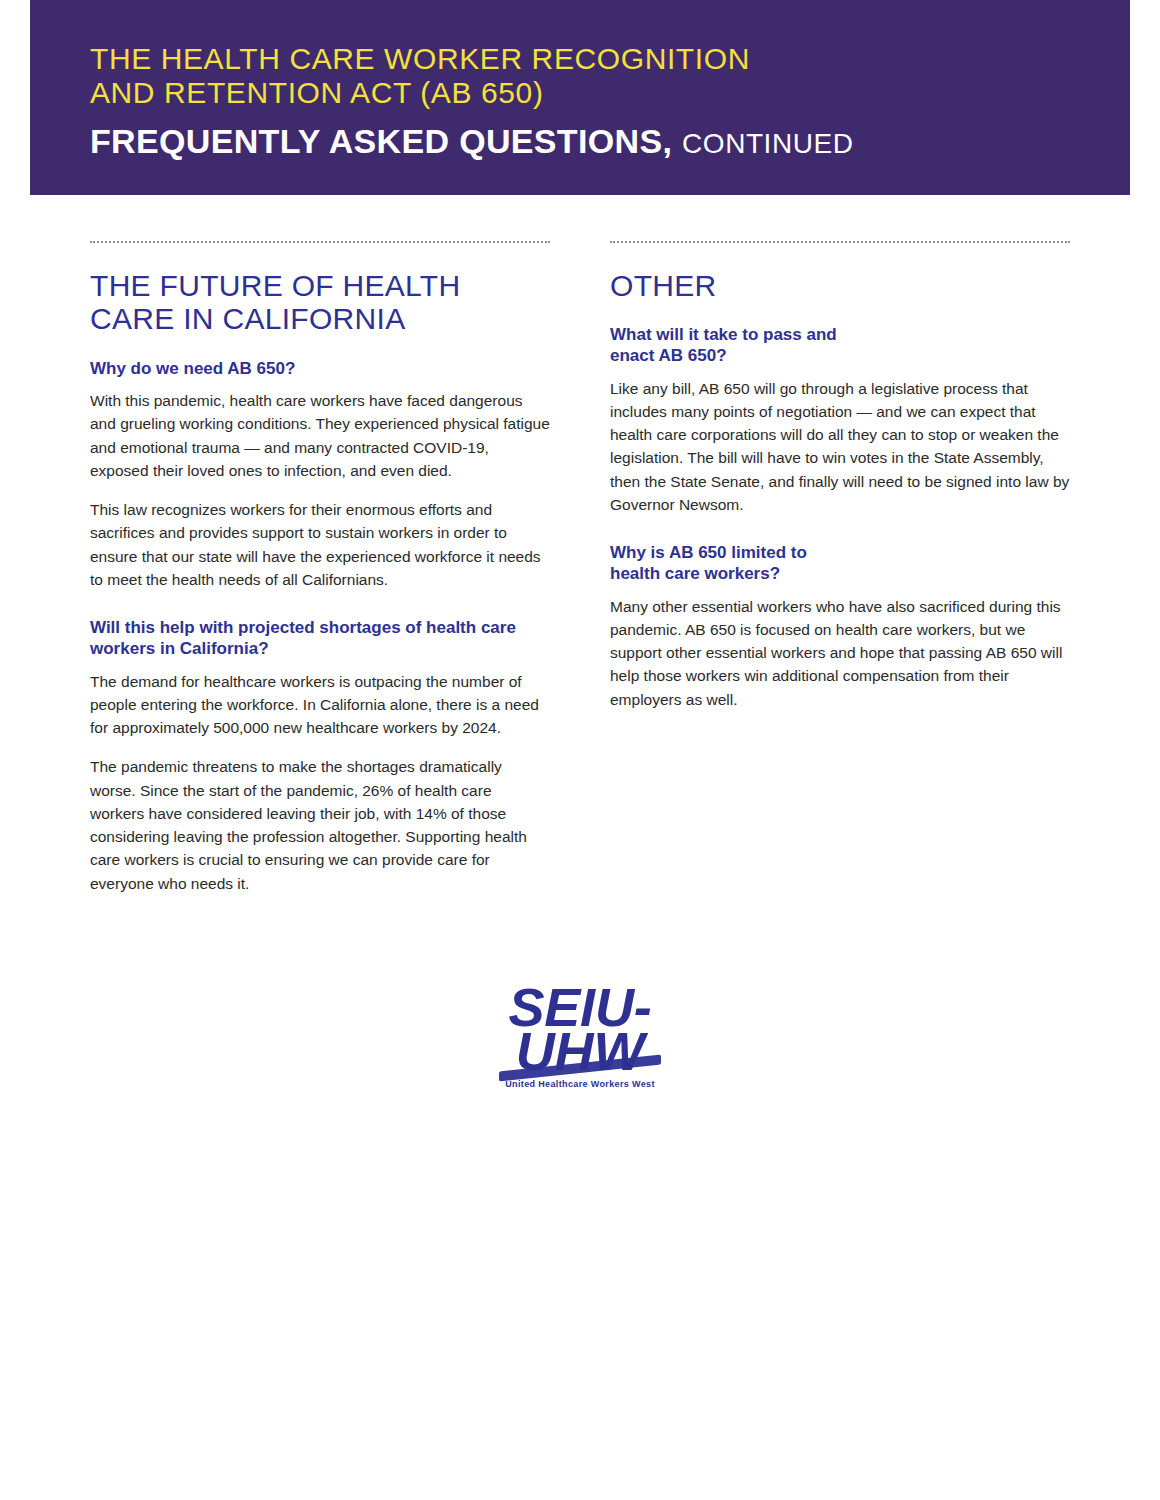The Health Care Worker Recognition
and Retention Act (AB 650)
Frequently Asked Questions, Continued
The Future of Health
Care in California
Why do we need AB 650?
With this pandemic, health care workers have faced dangerous and grueling working conditions. They experienced physical fatigue and emotional trauma — and many contracted COVID-19, exposed their loved ones to infection, and even died.
This law recognizes workers for their enormous efforts and sacrifices and provides support to sustain workers in order to ensure that our state will have the experienced workforce it needs to meet the health needs of all Californians.
Will this help with projected shortages of health care workers in California?
The demand for healthcare workers is outpacing the number of people entering the workforce. In California alone, there is a need for approximately 500,000 new healthcare workers by 2024.
The pandemic threatens to make the shortages dramatically worse. Since the start of the pandemic, 26% of health care workers have considered leaving their job, with 14% of those considering leaving the profession altogether. Supporting health care workers is crucial to ensuring we can provide care for everyone who needs it.
Other
What will it take to pass and
enact AB 650?
Like any bill, AB 650 will go through a legislative process that includes many points of negotiation — and we can expect that health care corporations will do all they can to stop or weaken the legislation. The bill will have to win votes in the State Assembly, then the State Senate, and finally will need to be signed into law by Governor Newsom.
Why is AB 650 limited to
health care workers?
Many other essential workers who have also sacrificed during this pandemic. AB 650 is focused on health care workers, but we support other essential workers and hope that passing AB 650 will help those workers win additional compensation from their employers as well.
SEIU- UHW United Healthcare Workers West